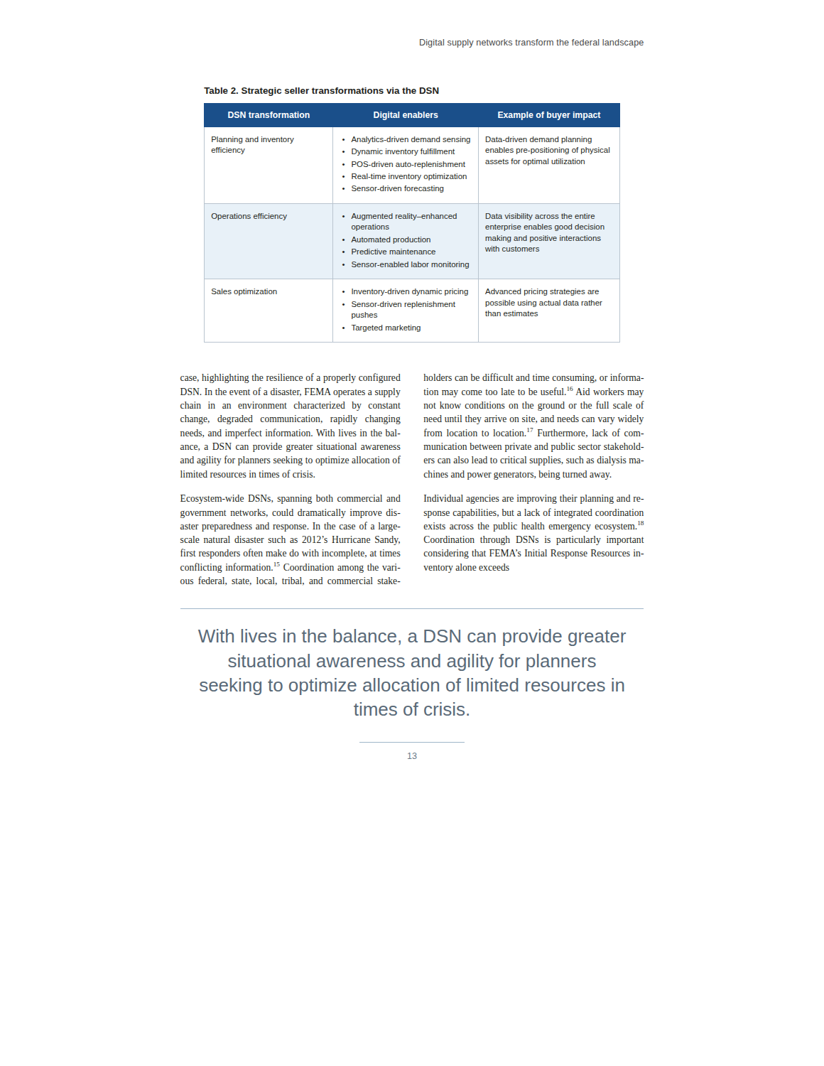Digital supply networks transform the federal landscape
Table 2. Strategic seller transformations via the DSN
| DSN transformation | Digital enablers | Example of buyer impact |
| --- | --- | --- |
| Planning and inventory efficiency | Analytics-driven demand sensing Dynamic inventory fulfillment POS-driven auto-replenishment Real-time inventory optimization Sensor-driven forecasting | Data-driven demand planning enables pre-positioning of physical assets for optimal utilization |
| Operations efficiency | Augmented reality–enhanced operations Automated production Predictive maintenance Sensor-enabled labor monitoring | Data visibility across the entire enterprise enables good decision making and positive interactions with customers |
| Sales optimization | Inventory-driven dynamic pricing Sensor-driven replenishment pushes Targeted marketing | Advanced pricing strategies are possible using actual data rather than estimates |
case, highlighting the resilience of a properly configured DSN. In the event of a disaster, FEMA operates a supply chain in an environment characterized by constant change, degraded communication, rapidly changing needs, and imperfect information. With lives in the balance, a DSN can provide greater situational awareness and agility for planners seeking to optimize allocation of limited resources in times of crisis.
Ecosystem-wide DSNs, spanning both commercial and government networks, could dramatically improve disaster preparedness and response. In the case of a large-scale natural disaster such as 2012’s Hurricane Sandy, first responders often make do with incomplete, at times conflicting information.15 Coordination among the various federal, state, local, tribal, and commercial stakeholders can be difficult and time consuming, or information may come too late to be useful.16 Aid workers may not know conditions on the ground or the full scale of need until they arrive on site, and needs can vary widely from location to location.17 Furthermore, lack of communication between private and public sector stakeholders can also lead to critical supplies, such as dialysis machines and power generators, being turned away.
Individual agencies are improving their planning and response capabilities, but a lack of integrated coordination exists across the public health emergency ecosystem.18 Coordination through DSNs is particularly important considering that FEMA’s Initial Response Resources inventory alone exceeds
With lives in the balance, a DSN can provide greater situational awareness and agility for planners seeking to optimize allocation of limited resources in times of crisis.
13